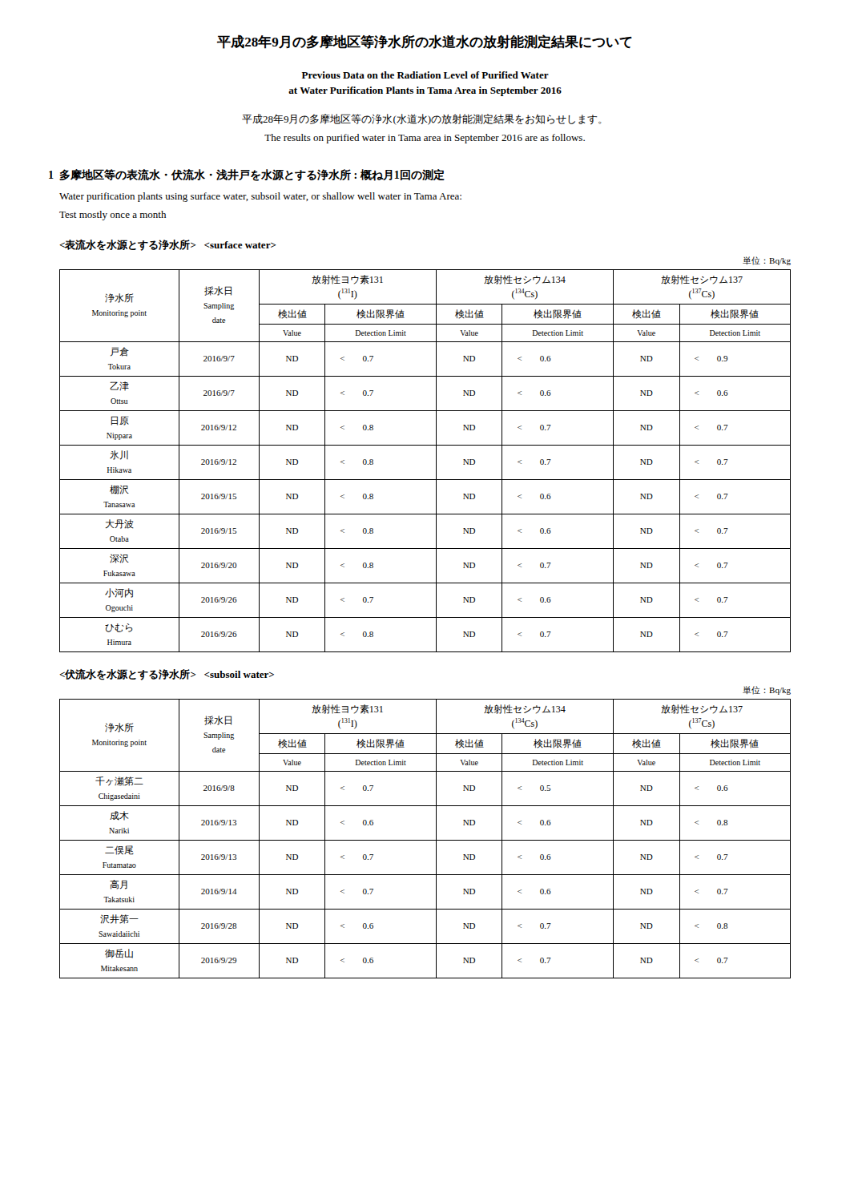平成28年9月の多摩地区等浄水所の水道水の放射能測定結果について
Previous Data on the Radiation Level of Purified Water
at Water Purification Plants in Tama Area in September 2016
平成28年9月の多摩地区等の浄水(水道水)の放射能測定結果をお知らせします。
The results on purified water in Tama area in September 2016 are as follows.
1 多摩地区等の表流水・伏流水・浅井戸を水源とする浄水所 : 概ね月1回の測定
Water purification plants using surface water, subsoil water, or shallow well water in Tama Area:
Test mostly once a month
<表流水を水源とする浄水所> <surface water>
単位：Bq/kg
| 浄水所 Monitoring point | 採水日 Sampling date | 放射性ヨウ素131 ( 131 I) | 放射性セシウム134 ( 134 Cs) | 放射性セシウム137 ( 137 Cs) |
| --- | --- | --- | --- | --- |
| 検出値 | 検出限界値 | 検出値 | 検出限界値 | 検出値 | 検出限界値 |
| Value | Detection Limit | Value | Detection Limit | Value | Detection Limit |
| 戸倉 Tokura | 2016/9/7 | ND | < 0.7 | ND | < 0.6 | ND | < 0.9 |
| 乙津 Ottsu | 2016/9/7 | ND | < 0.7 | ND | < 0.6 | ND | < 0.6 |
| 日原 Nippara | 2016/9/12 | ND | < 0.8 | ND | < 0.7 | ND | < 0.7 |
| 氷川 Hikawa | 2016/9/12 | ND | < 0.8 | ND | < 0.7 | ND | < 0.7 |
| 棚沢 Tanasawa | 2016/9/15 | ND | < 0.8 | ND | < 0.6 | ND | < 0.7 |
| 大丹波 Otaba | 2016/9/15 | ND | < 0.8 | ND | < 0.6 | ND | < 0.7 |
| 深沢 Fukasawa | 2016/9/20 | ND | < 0.8 | ND | < 0.7 | ND | < 0.7 |
| 小河内 Ogouchi | 2016/9/26 | ND | < 0.7 | ND | < 0.6 | ND | < 0.7 |
| ひむら Himura | 2016/9/26 | ND | < 0.8 | ND | < 0.7 | ND | < 0.7 |
<伏流水を水源とする浄水所> <subsoil water>
単位：Bq/kg
| 浄水所 Monitoring point | 採水日 Sampling date | 放射性ヨウ素131 ( 131 I) | 放射性セシウム134 ( 134 Cs) | 放射性セシウム137 ( 137 Cs) |
| --- | --- | --- | --- | --- |
| 検出値 | 検出限界値 | 検出値 | 検出限界値 | 検出値 | 検出限界値 |
| Value | Detection Limit | Value | Detection Limit | Value | Detection Limit |
| 千ヶ瀬第二 Chigasedaini | 2016/9/8 | ND | < 0.7 | ND | < 0.5 | ND | < 0.6 |
| 成木 Nariki | 2016/9/13 | ND | < 0.6 | ND | < 0.6 | ND | < 0.8 |
| 二俣尾 Futamatao | 2016/9/13 | ND | < 0.7 | ND | < 0.6 | ND | < 0.7 |
| 高月 Takatsuki | 2016/9/14 | ND | < 0.7 | ND | < 0.6 | ND | < 0.7 |
| 沢井第一 Sawaidaiichi | 2016/9/28 | ND | < 0.6 | ND | < 0.7 | ND | < 0.8 |
| 御岳山 Mitakesann | 2016/9/29 | ND | < 0.6 | ND | < 0.7 | ND | < 0.7 |